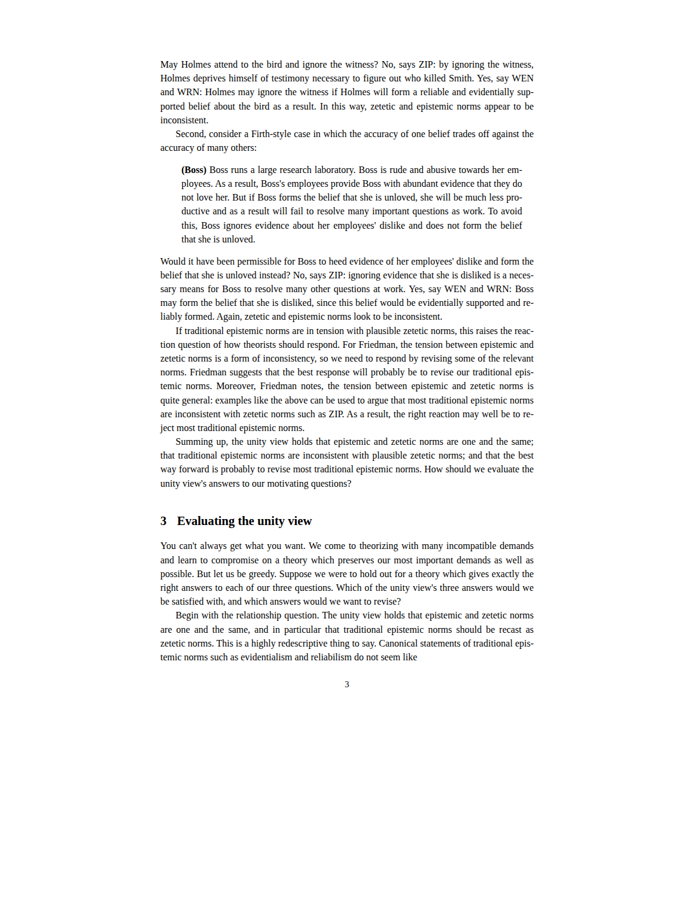May Holmes attend to the bird and ignore the witness? No, says ZIP: by ignoring the witness, Holmes deprives himself of testimony necessary to figure out who killed Smith. Yes, say WEN and WRN: Holmes may ignore the witness if Holmes will form a reliable and evidentially supported belief about the bird as a result. In this way, zetetic and epistemic norms appear to be inconsistent.
Second, consider a Firth-style case in which the accuracy of one belief trades off against the accuracy of many others:
(Boss) Boss runs a large research laboratory. Boss is rude and abusive towards her employees. As a result, Boss's employees provide Boss with abundant evidence that they do not love her. But if Boss forms the belief that she is unloved, she will be much less productive and as a result will fail to resolve many important questions as work. To avoid this, Boss ignores evidence about her employees' dislike and does not form the belief that she is unloved.
Would it have been permissible for Boss to heed evidence of her employees' dislike and form the belief that she is unloved instead? No, says ZIP: ignoring evidence that she is disliked is a necessary means for Boss to resolve many other questions at work. Yes, say WEN and WRN: Boss may form the belief that she is disliked, since this belief would be evidentially supported and reliably formed. Again, zetetic and epistemic norms look to be inconsistent.
If traditional epistemic norms are in tension with plausible zetetic norms, this raises the reaction question of how theorists should respond. For Friedman, the tension between epistemic and zetetic norms is a form of inconsistency, so we need to respond by revising some of the relevant norms. Friedman suggests that the best response will probably be to revise our traditional epistemic norms. Moreover, Friedman notes, the tension between epistemic and zetetic norms is quite general: examples like the above can be used to argue that most traditional epistemic norms are inconsistent with zetetic norms such as ZIP. As a result, the right reaction may well be to reject most traditional epistemic norms.
Summing up, the unity view holds that epistemic and zetetic norms are one and the same; that traditional epistemic norms are inconsistent with plausible zetetic norms; and that the best way forward is probably to revise most traditional epistemic norms. How should we evaluate the unity view's answers to our motivating questions?
3 Evaluating the unity view
You can't always get what you want. We come to theorizing with many incompatible demands and learn to compromise on a theory which preserves our most important demands as well as possible. But let us be greedy. Suppose we were to hold out for a theory which gives exactly the right answers to each of our three questions. Which of the unity view's three answers would we be satisfied with, and which answers would we want to revise?
Begin with the relationship question. The unity view holds that epistemic and zetetic norms are one and the same, and in particular that traditional epistemic norms should be recast as zetetic norms. This is a highly redescriptive thing to say. Canonical statements of traditional epistemic norms such as evidentialism and reliabilism do not seem like
3